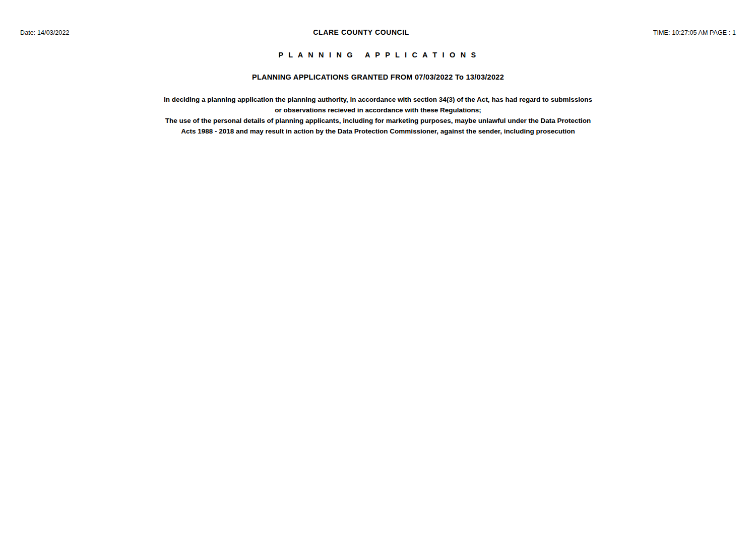Date: 14/03/2022
CLARE COUNTY COUNCIL
TIME: 10:27:05 AM PAGE : 1
P L A N N I N G A P P L I C A T I O N S
PLANNING APPLICATIONS GRANTED FROM 07/03/2022 To 13/03/2022
In deciding a planning application the planning authority, in accordance with section 34(3) of the Act, has had regard to submissions
or observations recieved in accordance with these Regulations;
The use of the personal details of planning applicants, including for marketing purposes, maybe unlawful under the Data Protection
Acts 1988 - 2018 and may result in action by the Data Protection Commissioner, against the sender, including prosecution